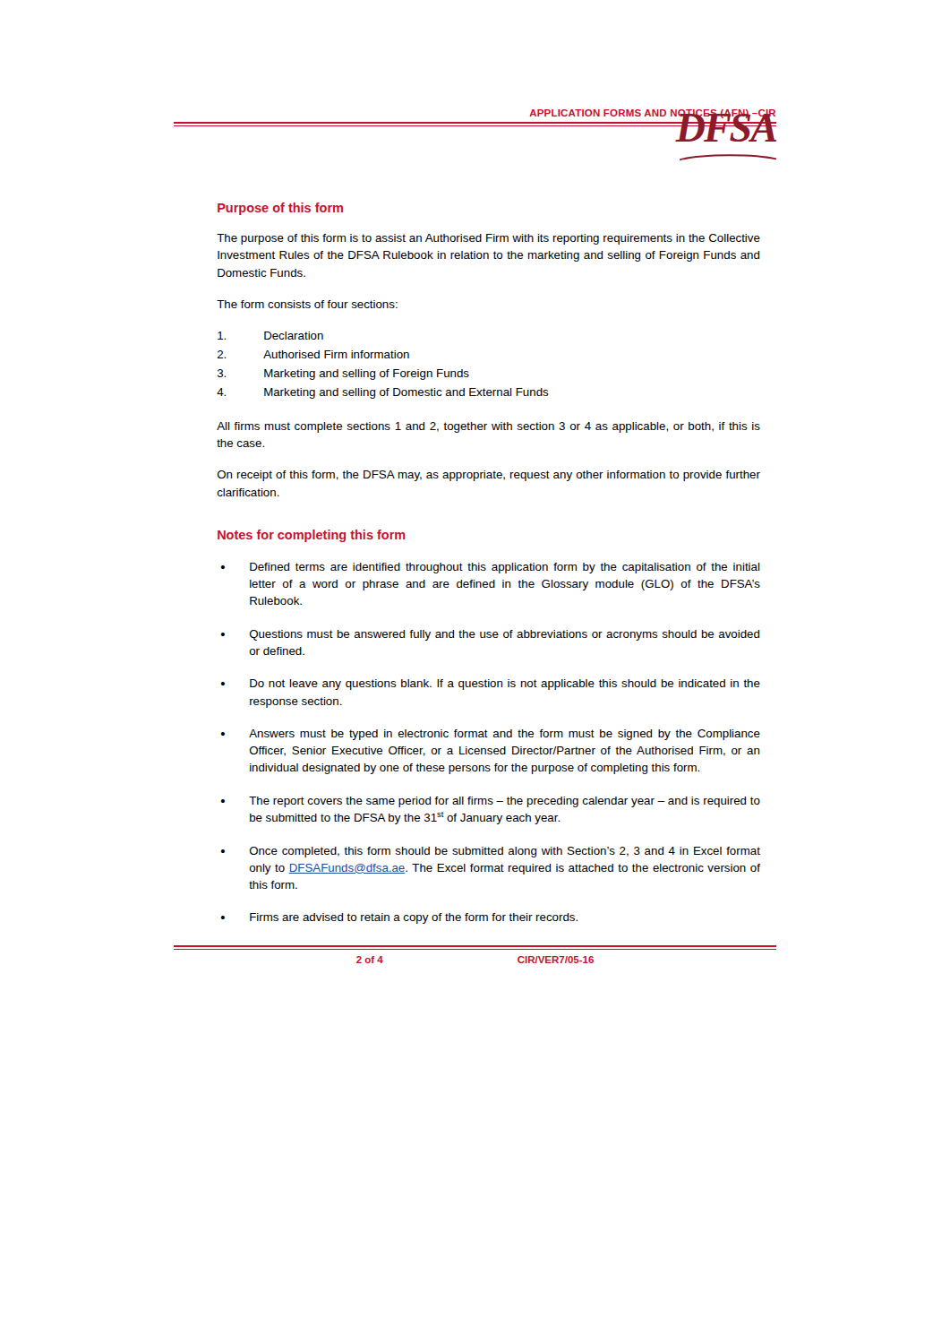DFSA
APPLICATION FORMS AND NOTICES (AFN) –CIR
Purpose of this form
The purpose of this form is to assist an Authorised Firm with its reporting requirements in the Collective Investment Rules of the DFSA Rulebook in relation to the marketing and selling of Foreign Funds and Domestic Funds.
The form consists of four sections:
1. Declaration
2. Authorised Firm information
3. Marketing and selling of Foreign Funds
4. Marketing and selling of Domestic and External Funds
All firms must complete sections 1 and 2, together with section 3 or 4 as applicable, or both, if this is the case.
On receipt of this form, the DFSA may, as appropriate, request any other information to provide further clarification.
Notes for completing this form
Defined terms are identified throughout this application form by the capitalisation of the initial letter of a word or phrase and are defined in the Glossary module (GLO) of the DFSA’s Rulebook.
Questions must be answered fully and the use of abbreviations or acronyms should be avoided or defined.
Do not leave any questions blank. If a question is not applicable this should be indicated in the response section.
Answers must be typed in electronic format and the form must be signed by the Compliance Officer, Senior Executive Officer, or a Licensed Director/Partner of the Authorised Firm, or an individual designated by one of these persons for the purpose of completing this form.
The report covers the same period for all firms – the preceding calendar year – and is required to be submitted to the DFSA by the 31st of January each year.
Once completed, this form should be submitted along with Section’s 2, 3 and 4 in Excel format only to DFSAFunds@dfsa.ae. The Excel format required is attached to the electronic version of this form.
Firms are advised to retain a copy of the form for their records.
2 of 4 CIR/VER7/05-16